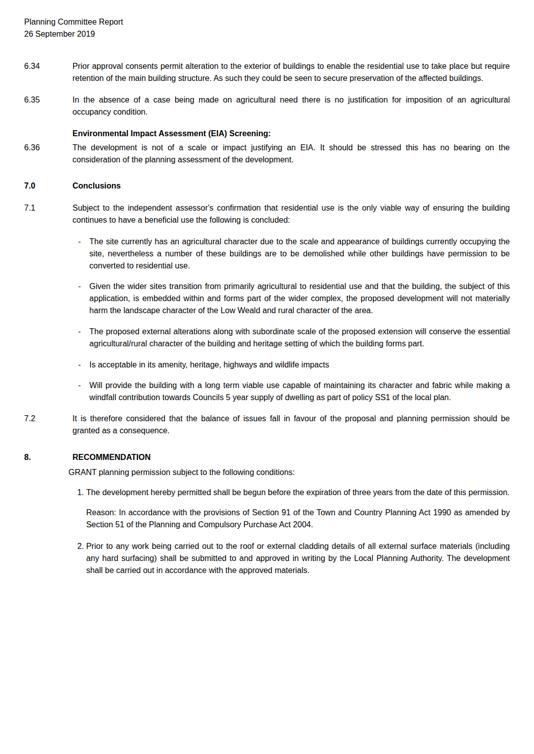Planning Committee Report
26 September 2019
6.34
Prior approval consents permit alteration to the exterior of buildings to enable the residential use to take place but require retention of the main building structure. As such they could be seen to secure preservation of the affected buildings.
6.35
In the absence of a case being made on agricultural need there is no justification for imposition of an agricultural occupancy condition.
Environmental Impact Assessment (EIA) Screening:
6.36
The development is not of a scale or impact justifying an EIA. It should be stressed this has no bearing on the consideration of the planning assessment of the development.
7.0
Conclusions
7.1
Subject to the independent assessor's confirmation that residential use is the only viable way of ensuring the building continues to have a beneficial use the following is concluded:
The site currently has an agricultural character due to the scale and appearance of buildings currently occupying the site, nevertheless a number of these buildings are to be demolished while other buildings have permission to be converted to residential use.
Given the wider sites transition from primarily agricultural to residential use and that the building, the subject of this application, is embedded within and forms part of the wider complex, the proposed development will not materially harm the landscape character of the Low Weald and rural character of the area.
The proposed external alterations along with subordinate scale of the proposed extension will conserve the essential agricultural/rural character of the building and heritage setting of which the building forms part.
Is acceptable in its amenity, heritage, highways and wildlife impacts
Will provide the building with a long term viable use capable of maintaining its character and fabric while making a windfall contribution towards Councils 5 year supply of dwelling as part of policy SS1 of the local plan.
7.2
It is therefore considered that the balance of issues fall in favour of the proposal and planning permission should be granted as a consequence.
8.
RECOMMENDATION
GRANT planning permission subject to the following conditions:
The development hereby permitted shall be begun before the expiration of three years from the date of this permission.
Reason: In accordance with the provisions of Section 91 of the Town and Country Planning Act 1990 as amended by Section 51 of the Planning and Compulsory Purchase Act 2004.
Prior to any work being carried out to the roof or external cladding details of all external surface materials (including any hard surfacing) shall be submitted to and approved in writing by the Local Planning Authority. The development shall be carried out in accordance with the approved materials.